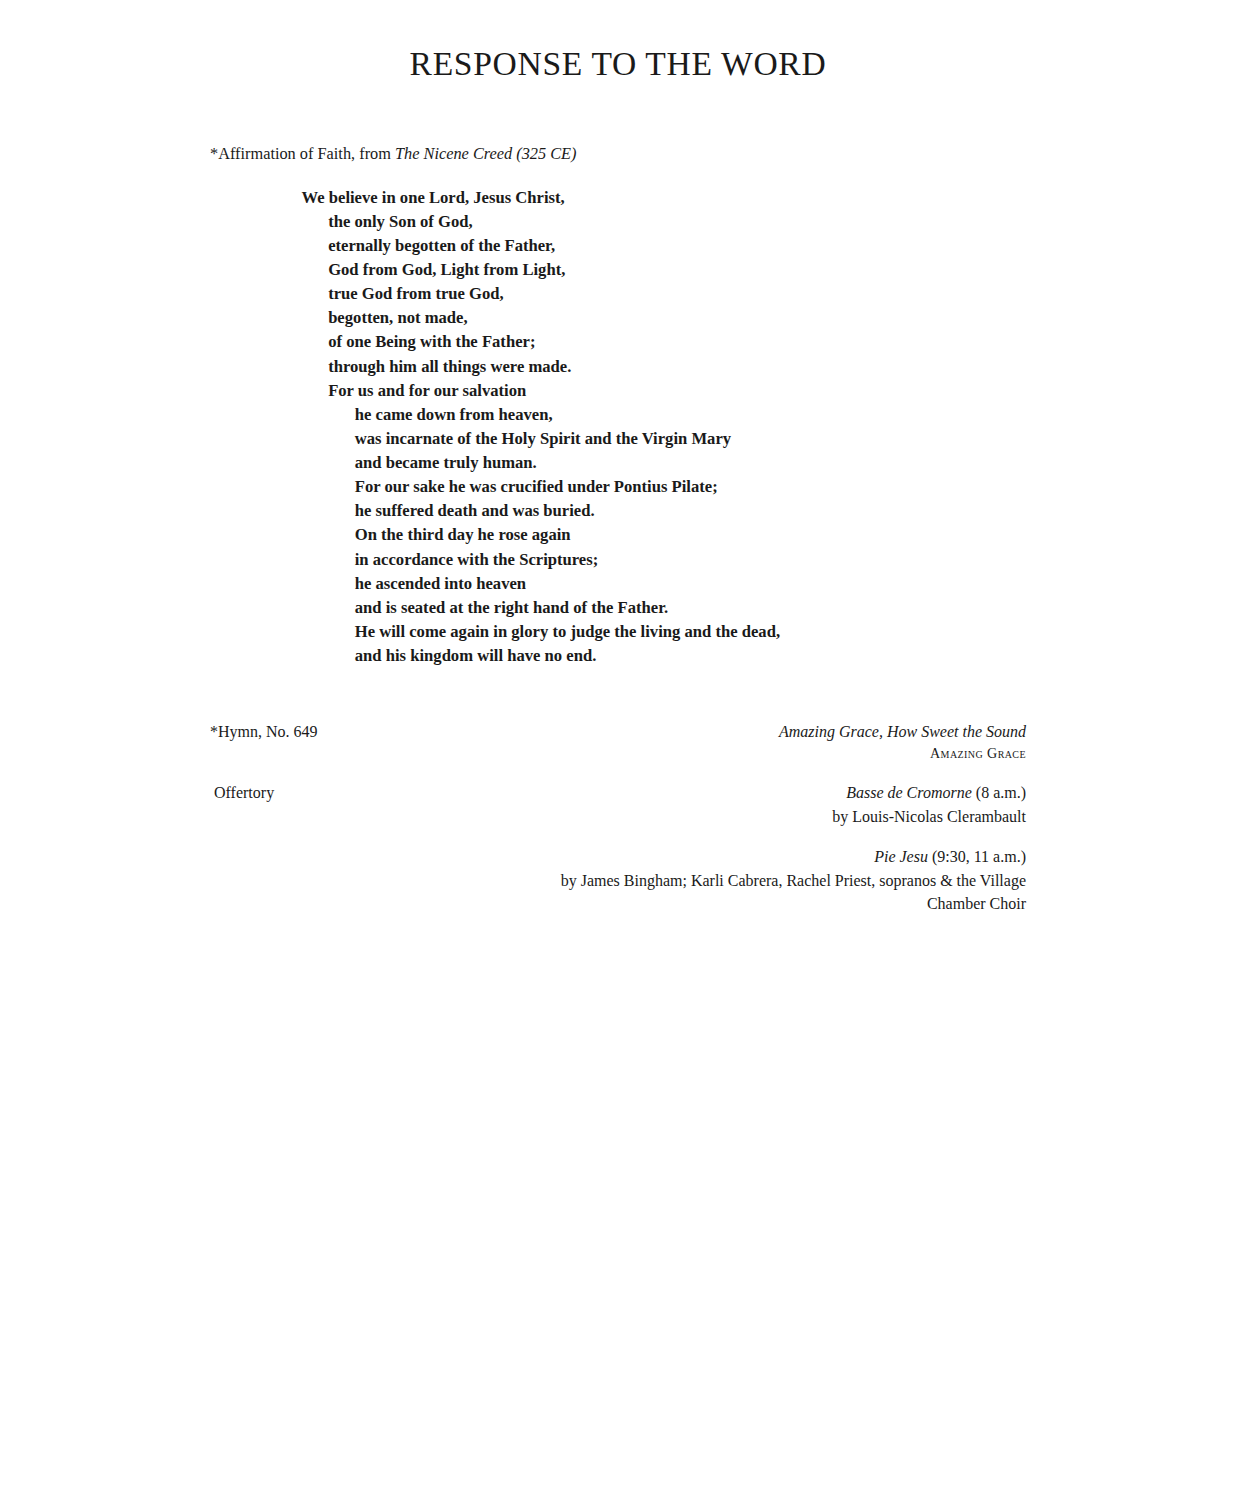Response to the Word
*Affirmation of Faith, from The Nicene Creed (325 CE)
We believe in one Lord, Jesus Christ,
the only Son of God,
eternally begotten of the Father,
God from God, Light from Light,
true God from true God,
begotten, not made,
of one Being with the Father;
through him all things were made.
For us and for our salvation
he came down from heaven,
was incarnate of the Holy Spirit and the Virgin Mary
and became truly human.
For our sake he was crucified under Pontius Pilate;
he suffered death and was buried.
On the third day he rose again
in accordance with the Scriptures;
he ascended into heaven
and is seated at the right hand of the Father.
He will come again in glory to judge the living and the dead,
and his kingdom will have no end.
| *Hymn, No. 649 | Amazing Grace, How Sweet the Sound Amazing Grace |
| Offertory | Basse de Cromorne (8 a.m.) by Louis-Nicolas Clerambault |
| | Pie Jesu (9:30, 11 a.m.) by James Bingham; Karli Cabrera, Rachel Priest, sopranos & the Village Chamber Choir |